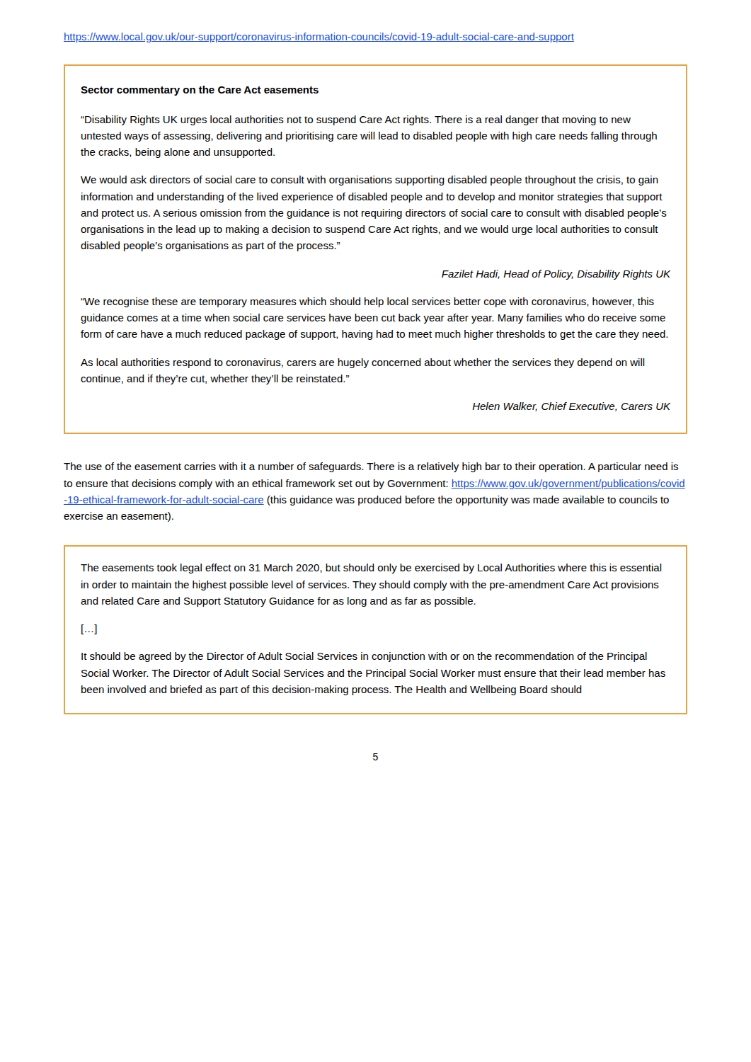https://www.local.gov.uk/our-support/coronavirus-information-councils/covid-19-adult-social-care-and-support
Sector commentary on the Care Act easements
“Disability Rights UK urges local authorities not to suspend Care Act rights. There is a real danger that moving to new untested ways of assessing, delivering and prioritising care will lead to disabled people with high care needs falling through the cracks, being alone and unsupported.
We would ask directors of social care to consult with organisations supporting disabled people throughout the crisis, to gain information and understanding of the lived experience of disabled people and to develop and monitor strategies that support and protect us. A serious omission from the guidance is not requiring directors of social care to consult with disabled people’s organisations in the lead up to making a decision to suspend Care Act rights, and we would urge local authorities to consult disabled people’s organisations as part of the process.”
Fazilet Hadi, Head of Policy, Disability Rights UK
“We recognise these are temporary measures which should help local services better cope with coronavirus, however, this guidance comes at a time when social care services have been cut back year after year. Many families who do receive some form of care have a much reduced package of support, having had to meet much higher thresholds to get the care they need.
As local authorities respond to coronavirus, carers are hugely concerned about whether the services they depend on will continue, and if they’re cut, whether they’ll be reinstated.”
Helen Walker, Chief Executive, Carers UK
The use of the easement carries with it a number of safeguards. There is a relatively high bar to their operation. A particular need is to ensure that decisions comply with an ethical framework set out by Government: https://www.gov.uk/government/publications/covid-19-ethical-framework-for-adult-social-care (this guidance was produced before the opportunity was made available to councils to exercise an easement).
The easements took legal effect on 31 March 2020, but should only be exercised by Local Authorities where this is essential in order to maintain the highest possible level of services. They should comply with the pre-amendment Care Act provisions and related Care and Support Statutory Guidance for as long and as far as possible.
[…]
It should be agreed by the Director of Adult Social Services in conjunction with or on the recommendation of the Principal Social Worker. The Director of Adult Social Services and the Principal Social Worker must ensure that their lead member has been involved and briefed as part of this decision-making process. The Health and Wellbeing Board should
5